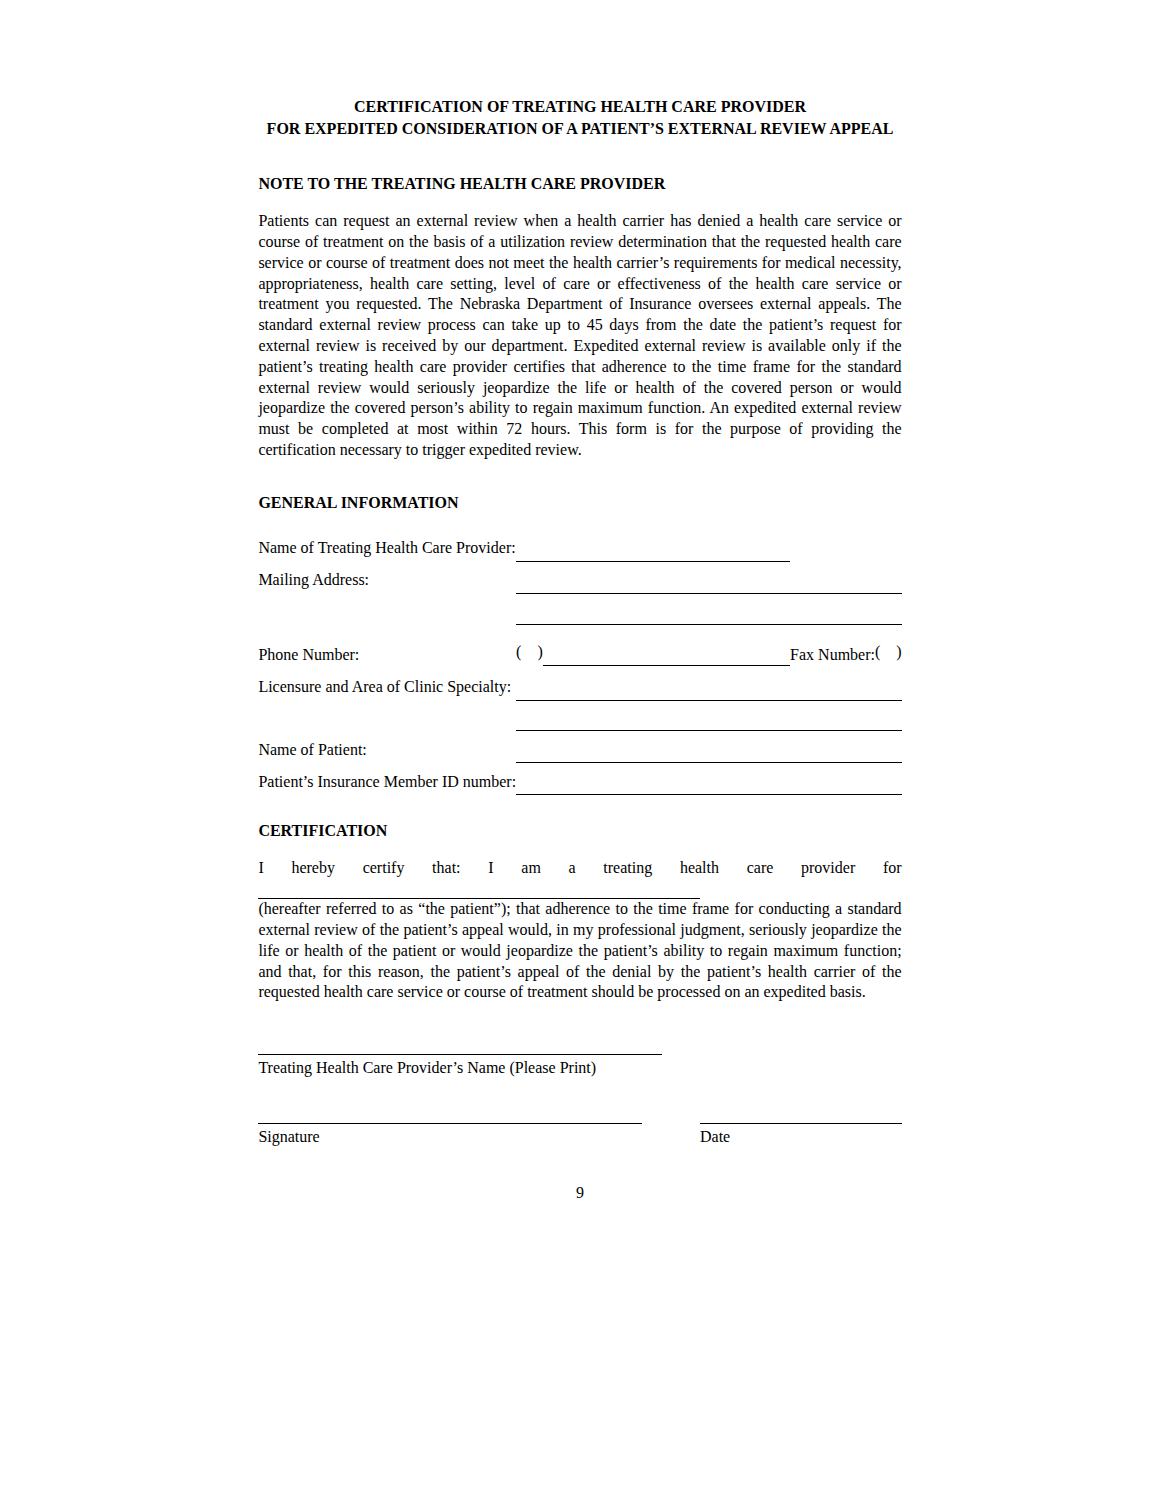Certification of Treating Health Care Provider
for Expedited Consideration of a Patient’s External Review Appeal
Note to the Treating Health Care Provider
Patients can request an external review when a health carrier has denied a health care service or course of treatment on the basis of a utilization review determination that the requested health care service or course of treatment does not meet the health carrier’s requirements for medical necessity, appropriateness, health care setting, level of care or effectiveness of the health care service or treatment you requested. The Nebraska Department of Insurance oversees external appeals. The standard external review process can take up to 45 days from the date the patient’s request for external review is received by our department. Expedited external review is available only if the patient’s treating health care provider certifies that adherence to the time frame for the standard external review would seriously jeopardize the life or health of the covered person or would jeopardize the covered person’s ability to regain maximum function. An expedited external review must be completed at most within 72 hours. This form is for the purpose of providing the certification necessary to trigger expedited review.
General Information
| Name of Treating Health Care Provider: | | | |
| Mailing Address: | |
| Phone Number: | / ( ) / / | Fax Number: | / ( ) / / |
| Licensure and Area of Clinic Specialty: | |
| Name of Patient: | |
| Patient’s Insurance Member ID number: | |
Certification
I hereby certify that: I am a treating health care provider for
(hereafter referred to as “the patient”); that adherence to the time frame for conducting a standard external review of the patient’s appeal would, in my professional judgment, seriously jeopardize the life or health of the patient or would jeopardize the patient’s ability to regain maximum function; and that, for this reason, the patient’s appeal of the denial by the patient’s health carrier of the requested health care service or course of treatment should be processed on an expedited basis.
Treating Health Care Provider’s Name (Please Print)
Signature
Date
9